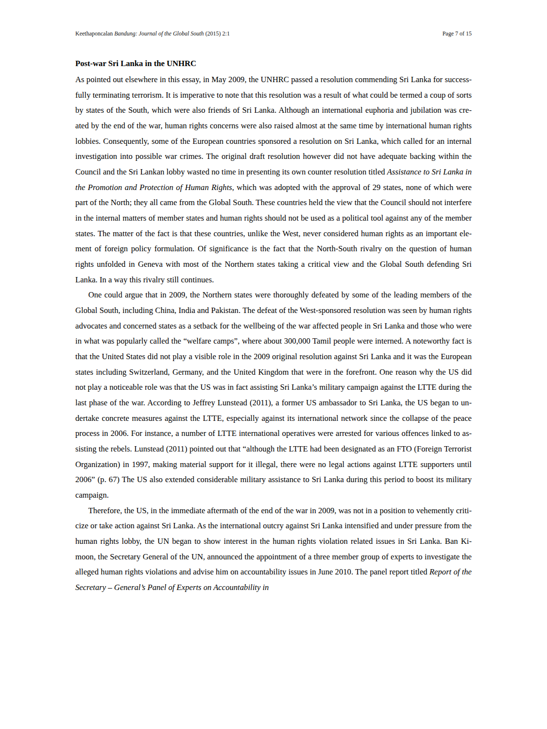Keethaponcalan Bandung: Journal of the Global South (2015) 2:1 Page 7 of 15
Post-war Sri Lanka in the UNHRC
As pointed out elsewhere in this essay, in May 2009, the UNHRC passed a resolution commending Sri Lanka for successfully terminating terrorism. It is imperative to note that this resolution was a result of what could be termed a coup of sorts by states of the South, which were also friends of Sri Lanka. Although an international euphoria and jubilation was created by the end of the war, human rights concerns were also raised almost at the same time by international human rights lobbies. Consequently, some of the European countries sponsored a resolution on Sri Lanka, which called for an internal investigation into possible war crimes. The original draft resolution however did not have adequate backing within the Council and the Sri Lankan lobby wasted no time in presenting its own counter resolution titled Assistance to Sri Lanka in the Promotion and Protection of Human Rights, which was adopted with the approval of 29 states, none of which were part of the North; they all came from the Global South. These countries held the view that the Council should not interfere in the internal matters of member states and human rights should not be used as a political tool against any of the member states. The matter of the fact is that these countries, unlike the West, never considered human rights as an important element of foreign policy formulation. Of significance is the fact that the North-South rivalry on the question of human rights unfolded in Geneva with most of the Northern states taking a critical view and the Global South defending Sri Lanka. In a way this rivalry still continues.
One could argue that in 2009, the Northern states were thoroughly defeated by some of the leading members of the Global South, including China, India and Pakistan. The defeat of the West-sponsored resolution was seen by human rights advocates and concerned states as a setback for the wellbeing of the war affected people in Sri Lanka and those who were in what was popularly called the “welfare camps”, where about 300,000 Tamil people were interned. A noteworthy fact is that the United States did not play a visible role in the 2009 original resolution against Sri Lanka and it was the European states including Switzerland, Germany, and the United Kingdom that were in the forefront. One reason why the US did not play a noticeable role was that the US was in fact assisting Sri Lanka’s military campaign against the LTTE during the last phase of the war. According to Jeffrey Lunstead (2011), a former US ambassador to Sri Lanka, the US began to undertake concrete measures against the LTTE, especially against its international network since the collapse of the peace process in 2006. For instance, a number of LTTE international operatives were arrested for various offences linked to assisting the rebels. Lunstead (2011) pointed out that “although the LTTE had been designated as an FTO (Foreign Terrorist Organization) in 1997, making material support for it illegal, there were no legal actions against LTTE supporters until 2006” (p. 67) The US also extended considerable military assistance to Sri Lanka during this period to boost its military campaign.
Therefore, the US, in the immediate aftermath of the end of the war in 2009, was not in a position to vehemently criticize or take action against Sri Lanka. As the international outcry against Sri Lanka intensified and under pressure from the human rights lobby, the UN began to show interest in the human rights violation related issues in Sri Lanka. Ban Ki-moon, the Secretary General of the UN, announced the appointment of a three member group of experts to investigate the alleged human rights violations and advise him on accountability issues in June 2010. The panel report titled Report of the Secretary – General’s Panel of Experts on Accountability in